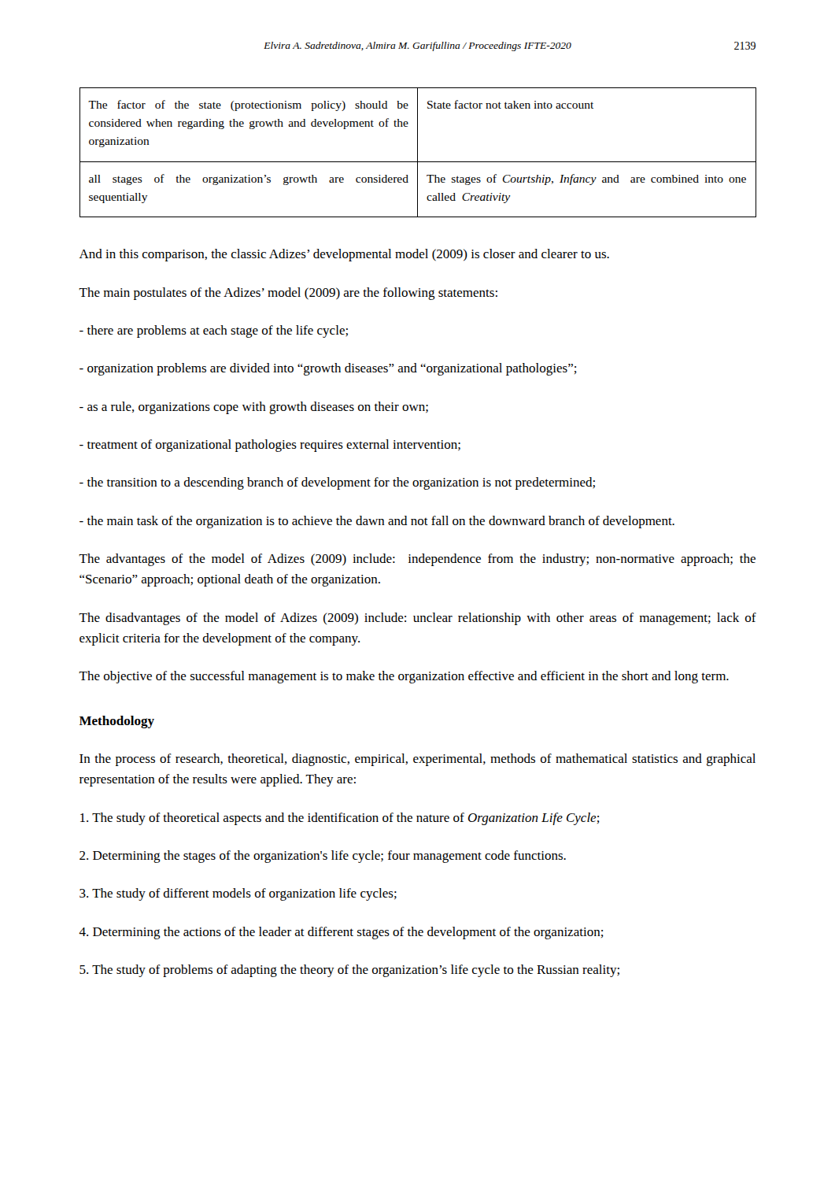Elvira A. Sadretdinova, Almira M. Garifullina / Proceedings IFTE-2020 2139
| The factor of the state (protectionism policy) should be considered when regarding the growth and development of the organization | State factor not taken into account |
| all stages of the organization’s growth are considered sequentially | The stages of Courtship , Infancy and are combined into one called Creativity |
And in this comparison, the classic Adizes’ developmental model (2009) is closer and clearer to us.
The main postulates of the Adizes’ model (2009) are the following statements:
- there are problems at each stage of the life cycle;
- organization problems are divided into “growth diseases” and “organizational pathologies”;
- as a rule, organizations cope with growth diseases on their own;
- treatment of organizational pathologies requires external intervention;
- the transition to a descending branch of development for the organization is not predetermined;
- the main task of the organization is to achieve the dawn and not fall on the downward branch of development.
The advantages of the model of Adizes (2009) include: independence from the industry; non-normative approach; the “Scenario” approach; optional death of the organization.
The disadvantages of the model of Adizes (2009) include: unclear relationship with other areas of management; lack of explicit criteria for the development of the company.
The objective of the successful management is to make the organization effective and efficient in the short and long term.
Methodology
In the process of research, theoretical, diagnostic, empirical, experimental, methods of mathematical statistics and graphical representation of the results were applied. They are:
1. The study of theoretical aspects and the identification of the nature of Organization Life Cycle;
2. Determining the stages of the organization's life cycle; four management code functions.
3. The study of different models of organization life cycles;
4. Determining the actions of the leader at different stages of the development of the organization;
5. The study of problems of adapting the theory of the organization’s life cycle to the Russian reality;